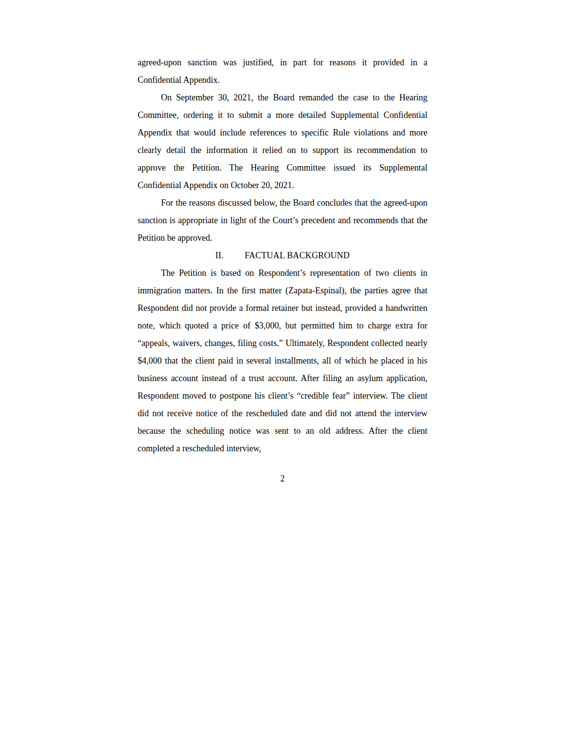agreed-upon sanction was justified, in part for reasons it provided in a Confidential Appendix.
On September 30, 2021, the Board remanded the case to the Hearing Committee, ordering it to submit a more detailed Supplemental Confidential Appendix that would include references to specific Rule violations and more clearly detail the information it relied on to support its recommendation to approve the Petition. The Hearing Committee issued its Supplemental Confidential Appendix on October 20, 2021.
For the reasons discussed below, the Board concludes that the agreed-upon sanction is appropriate in light of the Court’s precedent and recommends that the Petition be approved.
II. FACTUAL BACKGROUND
The Petition is based on Respondent’s representation of two clients in immigration matters. In the first matter (Zapata-Espinal), the parties agree that Respondent did not provide a formal retainer but instead, provided a handwritten note, which quoted a price of $3,000, but permitted him to charge extra for “appeals, waivers, changes, filing costs.” Ultimately, Respondent collected nearly $4,000 that the client paid in several installments, all of which he placed in his business account instead of a trust account. After filing an asylum application, Respondent moved to postpone his client’s “credible fear” interview. The client did not receive notice of the rescheduled date and did not attend the interview because the scheduling notice was sent to an old address. After the client completed a rescheduled interview,
2